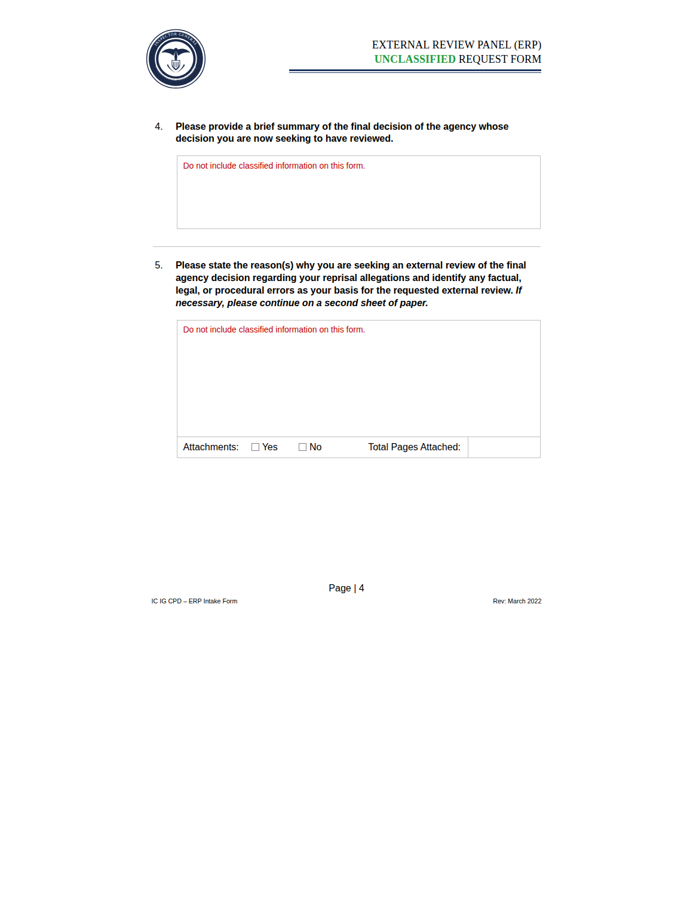INSPECTOR GENERAL INTELLIGENCE COMMUNITY
EXTERNAL REVIEW PANEL (ERP)
UNCLASSIFIED REQUEST FORM
4.
Please provide a brief summary of the final decision of the agency whose decision you are now seeking to have reviewed.
Do not include classified information on this form.
5.
Please state the reason(s) why you are seeking an external review of the final agency decision regarding your reprisal allegations and identify any factual, legal, or procedural errors as your basis for the requested external review. If necessary, please continue on a second sheet of paper.
Do not include classified information on this form.
Attachments: Yes No
Total Pages Attached:
Page | 4
IC IG CPD – ERP Intake Form
Rev: March 2022